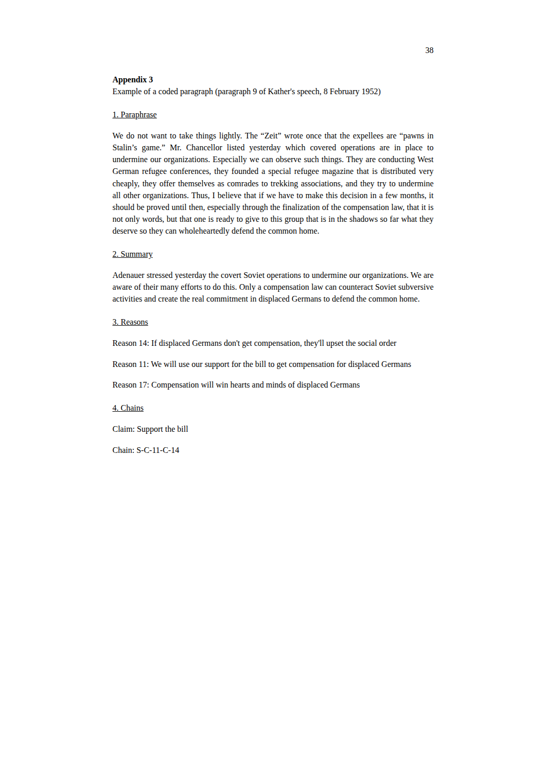38
Appendix 3
Example of a coded paragraph (paragraph 9 of Kather's speech, 8 February 1952)
1. Paraphrase
We do not want to take things lightly. The “Zeit” wrote once that the expellees are “pawns in Stalin’s game.” Mr. Chancellor listed yesterday which covered operations are in place to undermine our organizations. Especially we can observe such things. They are conducting West German refugee conferences, they founded a special refugee magazine that is distributed very cheaply, they offer themselves as comrades to trekking associations, and they try to undermine all other organizations. Thus, I believe that if we have to make this decision in a few months, it should be proved until then, especially through the finalization of the compensation law, that it is not only words, but that one is ready to give to this group that is in the shadows so far what they deserve so they can wholeheartedly defend the common home.
2. Summary
Adenauer stressed yesterday the covert Soviet operations to undermine our organizations. We are aware of their many efforts to do this. Only a compensation law can counteract Soviet subversive activities and create the real commitment in displaced Germans to defend the common home.
3. Reasons
Reason 14: If displaced Germans don't get compensation, they'll upset the social order
Reason 11: We will use our support for the bill to get compensation for displaced Germans
Reason 17: Compensation will win hearts and minds of displaced Germans
4. Chains
Claim: Support the bill
Chain: S-C-11-C-14